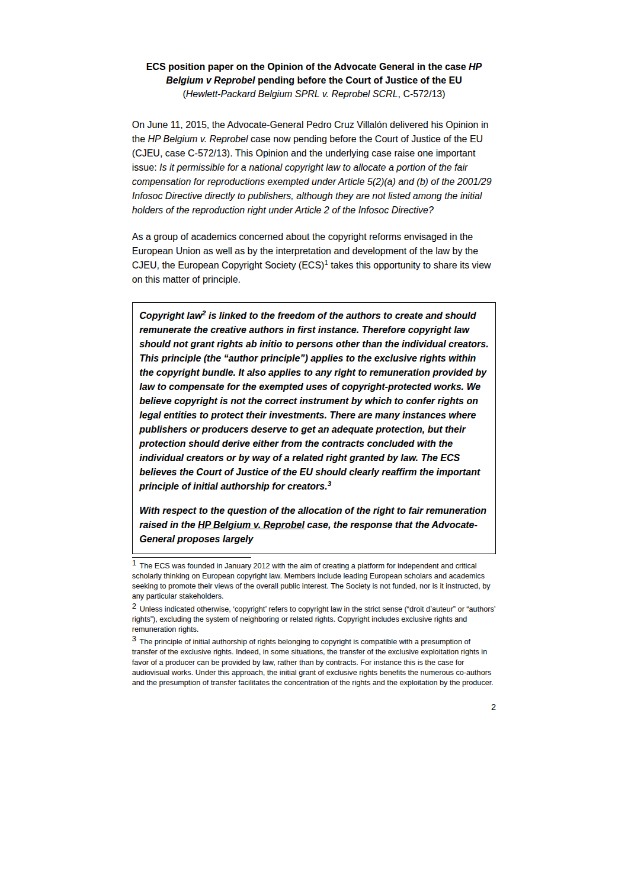ECS position paper on the Opinion of the Advocate General in the case HP Belgium v Reprobel pending before the Court of Justice of the EU
(Hewlett-Packard Belgium SPRL v. Reprobel SCRL, C-572/13)
On June 11, 2015, the Advocate-General Pedro Cruz Villalón delivered his Opinion in the HP Belgium v. Reprobel case now pending before the Court of Justice of the EU (CJEU, case C-572/13). This Opinion and the underlying case raise one important issue: Is it permissible for a national copyright law to allocate a portion of the fair compensation for reproductions exempted under Article 5(2)(a) and (b) of the 2001/29 Infosoc Directive directly to publishers, although they are not listed among the initial holders of the reproduction right under Article 2 of the Infosoc Directive?
As a group of academics concerned about the copyright reforms envisaged in the European Union as well as by the interpretation and development of the law by the CJEU, the European Copyright Society (ECS)1 takes this opportunity to share its view on this matter of principle.
Copyright law2 is linked to the freedom of the authors to create and should remunerate the creative authors in first instance. Therefore copyright law should not grant rights ab initio to persons other than the individual creators. This principle (the “author principle”) applies to the exclusive rights within the copyright bundle. It also applies to any right to remuneration provided by law to compensate for the exempted uses of copyright-protected works. We believe copyright is not the correct instrument by which to confer rights on legal entities to protect their investments. There are many instances where publishers or producers deserve to get an adequate protection, but their protection should derive either from the contracts concluded with the individual creators or by way of a related right granted by law. The ECS believes the Court of Justice of the EU should clearly reaffirm the important principle of initial authorship for creators.3
With respect to the question of the allocation of the right to fair remuneration raised in the HP Belgium v. Reprobel case, the response that the Advocate-General proposes largely
1 The ECS was founded in January 2012 with the aim of creating a platform for independent and critical scholarly thinking on European copyright law. Members include leading European scholars and academics seeking to promote their views of the overall public interest. The Society is not funded, nor is it instructed, by any particular stakeholders.
2 Unless indicated otherwise, ‘copyright’ refers to copyright law in the strict sense (“droit d’auteur” or “authors’ rights”), excluding the system of neighboring or related rights. Copyright includes exclusive rights and remuneration rights.
3 The principle of initial authorship of rights belonging to copyright is compatible with a presumption of transfer of the exclusive rights. Indeed, in some situations, the transfer of the exclusive exploitation rights in favor of a producer can be provided by law, rather than by contracts. For instance this is the case for audiovisual works. Under this approach, the initial grant of exclusive rights benefits the numerous co-authors and the presumption of transfer facilitates the concentration of the rights and the exploitation by the producer.
2